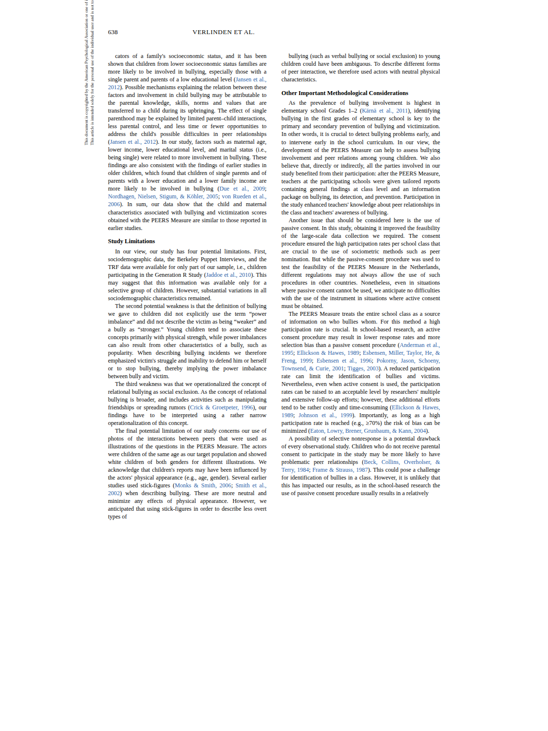638 VERLINDEN ET AL.
This document is copyrighted by the American Psychological Association or one of its allied publishers.
This article is intended solely for the personal use of the individual user and is not to be disseminated broadly.
cators of a family's socioeconomic status, and it has been shown that children from lower socioeconomic status families are more likely to be involved in bullying, especially those with a single parent and parents of a low educational level (Jansen et al., 2012). Possible mechanisms explaining the relation between these factors and involvement in child bullying may be attributable to the parental knowledge, skills, norms and values that are transferred to a child during its upbringing. The effect of single parenthood may be explained by limited parent–child interactions, less parental control, and less time or fewer opportunities to address the child's possible difficulties in peer relationships (Jansen et al., 2012). In our study, factors such as maternal age, lower income, lower educational level, and marital status (i.e., being single) were related to more involvement in bullying. These findings are also consistent with the findings of earlier studies in older children, which found that children of single parents and of parents with a lower education and a lower family income are more likely to be involved in bullying (Due et al., 2009; Nordhagen, Nielsen, Stigum, & Köhler, 2005; von Rueden et al., 2006). In sum, our data show that the child and maternal characteristics associated with bullying and victimization scores obtained with the PEERS Measure are similar to those reported in earlier studies.
Study Limitations
In our view, our study has four potential limitations. First, sociodemographic data, the Berkeley Puppet Interviews, and the TRF data were available for only part of our sample, i.e., children participating in the Generation R Study (Jaddoe et al., 2010). This may suggest that this information was available only for a selective group of children. However, substantial variations in all sociodemographic characteristics remained.
The second potential weakness is that the definition of bullying we gave to children did not explicitly use the term “power imbalance” and did not describe the victim as being “weaker” and a bully as “stronger.” Young children tend to associate these concepts primarily with physical strength, while power imbalances can also result from other characteristics of a bully, such as popularity. When describing bullying incidents we therefore emphasized victim's struggle and inability to defend him or herself or to stop bullying, thereby implying the power imbalance between bully and victim.
The third weakness was that we operationalized the concept of relational bullying as social exclusion. As the concept of relational bullying is broader, and includes activities such as manipulating friendships or spreading rumors (Crick & Groetpeter, 1996), our findings have to be interpreted using a rather narrow operationalization of this concept.
The final potential limitation of our study concerns our use of photos of the interactions between peers that were used as illustrations of the questions in the PEERS Measure. The actors were children of the same age as our target population and showed white children of both genders for different illustrations. We acknowledge that children's reports may have been influenced by the actors' physical appearance (e.g., age, gender). Several earlier studies used stick-figures (Monks & Smith, 2006; Smith et al., 2002) when describing bullying. These are more neutral and minimize any effects of physical appearance. However, we anticipated that using stick-figures in order to describe less overt types of
bullying (such as verbal bullying or social exclusion) to young children could have been ambiguous. To describe different forms of peer interaction, we therefore used actors with neutral physical characteristics.
Other Important Methodological Considerations
As the prevalence of bullying involvement is highest in elementary school Grades 1–2 (Kärnä et al., 2011), identifying bullying in the first grades of elementary school is key to the primary and secondary prevention of bullying and victimization. In other words, it is crucial to detect bullying problems early, and to intervene early in the school curriculum. In our view, the development of the PEERS Measure can help to assess bullying involvement and peer relations among young children. We also believe that, directly or indirectly, all the parties involved in our study benefited from their participation: after the PEERS Measure, teachers at the participating schools were given tailored reports containing general findings at class level and an information package on bullying, its detection, and prevention. Participation in the study enhanced teachers' knowledge about peer relationships in the class and teachers' awareness of bullying.
Another issue that should be considered here is the use of passive consent. In this study, obtaining it improved the feasibility of the large-scale data collection we required. The consent procedure ensured the high participation rates per school class that are crucial to the use of sociometric methods such as peer nomination. But while the passive-consent procedure was used to test the feasibility of the PEERS Measure in the Netherlands, different regulations may not always allow the use of such procedures in other countries. Nonetheless, even in situations where passive consent cannot be used, we anticipate no difficulties with the use of the instrument in situations where active consent must be obtained.
The PEERS Measure treats the entire school class as a source of information on who bullies whom. For this method a high participation rate is crucial. In school-based research, an active consent procedure may result in lower response rates and more selection bias than a passive consent procedure (Anderman et al., 1995; Ellickson & Hawes, 1989; Esbensen, Miller, Taylor, He, & Freng, 1999; Esbensen et al., 1996; Pokorny, Jason, Schoeny, Townsend, & Curie, 2001; Tigges, 2003). A reduced participation rate can limit the identification of bullies and victims. Nevertheless, even when active consent is used, the participation rates can be raised to an acceptable level by researchers' multiple and extensive follow-up efforts; however, these additional efforts tend to be rather costly and time-consuming (Ellickson & Hawes, 1989; Johnson et al., 1999). Importantly, as long as a high participation rate is reached (e.g., ≥70%) the risk of bias can be minimized (Eaton, Lowry, Brener, Grunbaum, & Kann, 2004).
A possibility of selective nonresponse is a potential drawback of every observational study. Children who do not receive parental consent to participate in the study may be more likely to have problematic peer relationships (Beck, Collins, Overholser, & Terry, 1984; Frame & Strauss, 1987). This could pose a challenge for identification of bullies in a class. However, it is unlikely that this has impacted our results, as in the school-based research the use of passive consent procedure usually results in a relatively